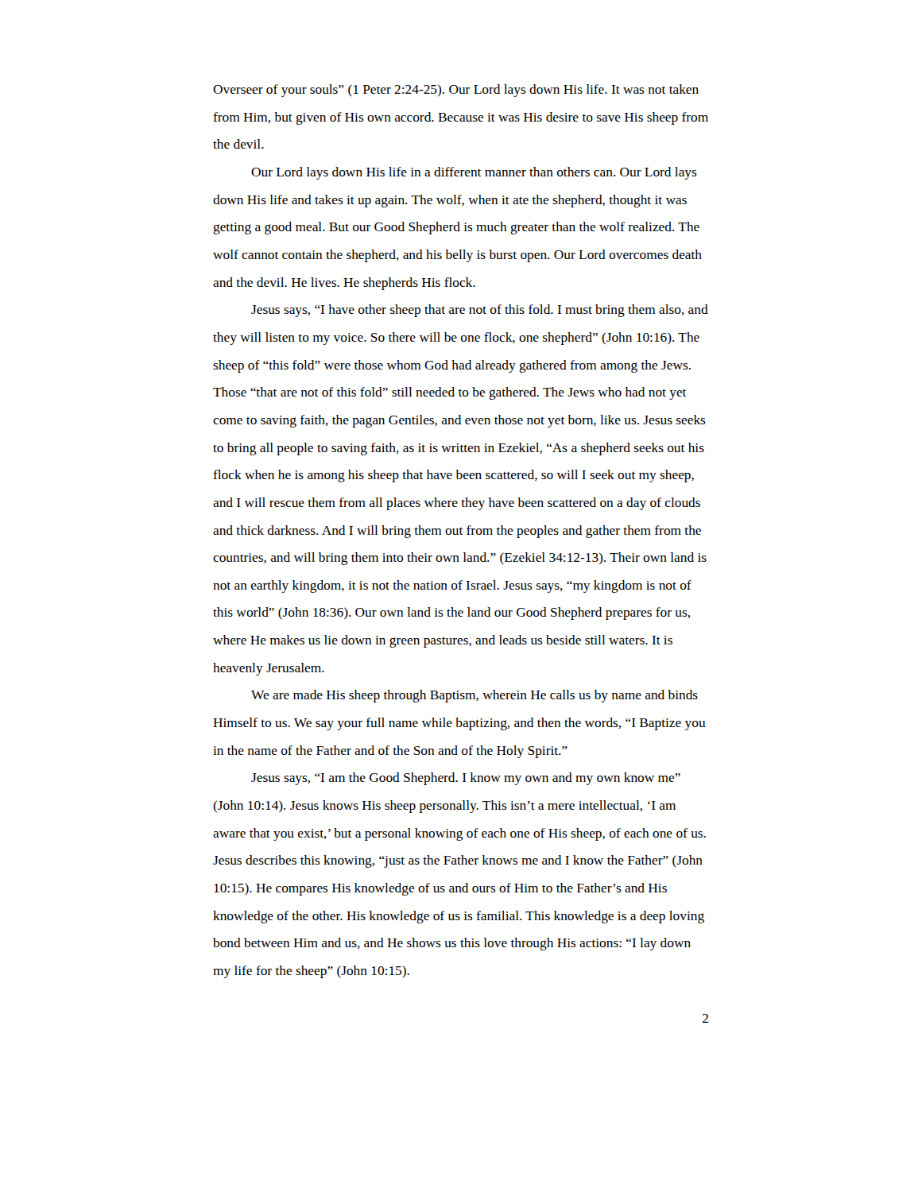Overseer of your souls” (1 Peter 2:24-25). Our Lord lays down His life. It was not taken from Him, but given of His own accord. Because it was His desire to save His sheep from the devil.
Our Lord lays down His life in a different manner than others can. Our Lord lays down His life and takes it up again. The wolf, when it ate the shepherd, thought it was getting a good meal. But our Good Shepherd is much greater than the wolf realized. The wolf cannot contain the shepherd, and his belly is burst open. Our Lord overcomes death and the devil. He lives. He shepherds His flock.
Jesus says, “I have other sheep that are not of this fold. I must bring them also, and they will listen to my voice. So there will be one flock, one shepherd” (John 10:16). The sheep of “this fold” were those whom God had already gathered from among the Jews. Those “that are not of this fold” still needed to be gathered. The Jews who had not yet come to saving faith, the pagan Gentiles, and even those not yet born, like us. Jesus seeks to bring all people to saving faith, as it is written in Ezekiel, “As a shepherd seeks out his flock when he is among his sheep that have been scattered, so will I seek out my sheep, and I will rescue them from all places where they have been scattered on a day of clouds and thick darkness. And I will bring them out from the peoples and gather them from the countries, and will bring them into their own land.” (Ezekiel 34:12-13). Their own land is not an earthly kingdom, it is not the nation of Israel. Jesus says, “my kingdom is not of this world” (John 18:36). Our own land is the land our Good Shepherd prepares for us, where He makes us lie down in green pastures, and leads us beside still waters. It is heavenly Jerusalem.
We are made His sheep through Baptism, wherein He calls us by name and binds Himself to us. We say your full name while baptizing, and then the words, “I Baptize you in the name of the Father and of the Son and of the Holy Spirit.”
Jesus says, “I am the Good Shepherd. I know my own and my own know me” (John 10:14). Jesus knows His sheep personally. This isn’t a mere intellectual, ‘I am aware that you exist,’ but a personal knowing of each one of His sheep, of each one of us. Jesus describes this knowing, “just as the Father knows me and I know the Father” (John 10:15). He compares His knowledge of us and ours of Him to the Father’s and His knowledge of the other. His knowledge of us is familial. This knowledge is a deep loving bond between Him and us, and He shows us this love through His actions: “I lay down my life for the sheep” (John 10:15).
2